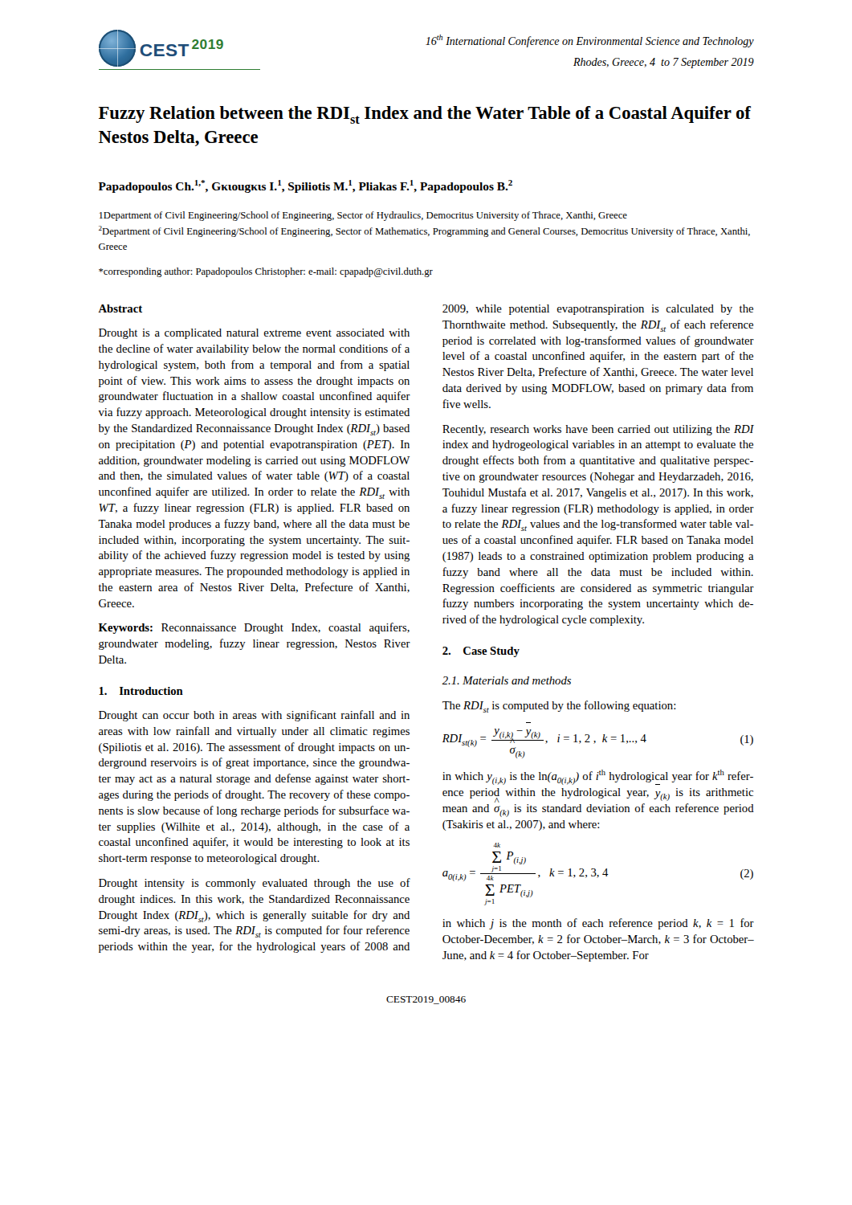CEST2019
16th International Conference on Environmental Science and Technology
Rhodes, Greece, 4 to 7 September 2019
Fuzzy Relation between the RDIst Index and the Water Table of a Coastal Aquifer of Nestos Delta, Greece
Papadopoulos Ch.1,*, Gκιougκιs I.1, Spiliotis M.1, Pliakas F.1, Papadopoulos B.2
1Department of Civil Engineering/School of Engineering, Sector of Hydraulics, Democritus University of Thrace, Xanthi, Greece
2Department of Civil Engineering/School of Engineering, Sector of Mathematics, Programming and General Courses, Democritus University of Thrace, Xanthi, Greece
*corresponding author: Papadopoulos Christopher: e-mail: cpapadp@civil.duth.gr
Abstract
Drought is a complicated natural extreme event associated with the decline of water availability below the normal conditions of a hydrological system, both from a temporal and from a spatial point of view. This work aims to assess the drought impacts on groundwater fluctuation in a shallow coastal unconfined aquifer via fuzzy approach. Meteorological drought intensity is estimated by the Standardized Reconnaissance Drought Index (RDIst) based on precipitation (P) and potential evapotranspiration (PET). In addition, groundwater modeling is carried out using MODFLOW and then, the simulated values of water table (WT) of a coastal unconfined aquifer are utilized. In order to relate the RDIst with WT, a fuzzy linear regression (FLR) is applied. FLR based on Tanaka model produces a fuzzy band, where all the data must be included within, incorporating the system uncertainty. The suitability of the achieved fuzzy regression model is tested by using appropriate measures. The propounded methodology is applied in the eastern area of Nestos River Delta, Prefecture of Xanthi, Greece.
Keywords: Reconnaissance Drought Index, coastal aquifers, groundwater modeling, fuzzy linear regression, Nestos River Delta.
1. Introduction
Drought can occur both in areas with significant rainfall and in areas with low rainfall and virtually under all climatic regimes (Spiliotis et al. 2016). The assessment of drought impacts on underground reservoirs is of great importance, since the groundwater may act as a natural storage and defense against water shortages during the periods of drought. The recovery of these components is slow because of long recharge periods for subsurface water supplies (Wilhite et al., 2014), although, in the case of a coastal unconfined aquifer, it would be interesting to look at its short-term response to meteorological drought.
Drought intensity is commonly evaluated through the use of drought indices. In this work, the Standardized Reconnaissance Drought Index (RDIst), which is generally suitable for dry and semi-dry areas, is used. The RDIst is computed for four reference periods within the year, for the hydrological years of 2008 and 2009, while potential evapotranspiration is calculated by the Thornthwaite method. Subsequently, the RDIst of each reference period is correlated with log-transformed values of groundwater level of a coastal unconfined aquifer, in the eastern part of the Nestos River Delta, Prefecture of Xanthi, Greece. The water level data derived by using MODFLOW, based on primary data from five wells.
Recently, research works have been carried out utilizing the RDI index and hydrogeological variables in an attempt to evaluate the drought effects both from a quantitative and qualitative perspective on groundwater resources (Nohegar and Heydarzadeh, 2016, Touhidul Mustafa et al. 2017, Vangelis et al., 2017). In this work, a fuzzy linear regression (FLR) methodology is applied, in order to relate the RDIst values and the log-transformed water table values of a coastal unconfined aquifer. FLR based on Tanaka model (1987) leads to a constrained optimization problem producing a fuzzy band where all the data must be included within. Regression coefficients are considered as symmetric triangular fuzzy numbers incorporating the system uncertainty which derived of the hydrological cycle complexity.
2. Case Study
2.1. Materials and methods
The RDIst is computed by the following equation:
RDIst(k) = y(i,k) − y(k) σ(k) , i = 1, 2 , k = 1,.., 4
(1)
in which y(i,k) is the ln(a0(i,k)) of ith hydrological year for kth reference period within the hydrological year, y(k) is its arithmetic mean and σ(k) is its standard deviation of each reference period (Tsakiris et al., 2007), and where:
a0(i,k) = 4k Σ j=1 P(i,j) 4k Σ j=1 PET(i,j) , k = 1, 2, 3, 4
(2)
in which j is the month of each reference period k, k = 1 for October-December, k = 2 for October–March, k = 3 for October–June, and k = 4 for October–September. For
CEST2019_00846